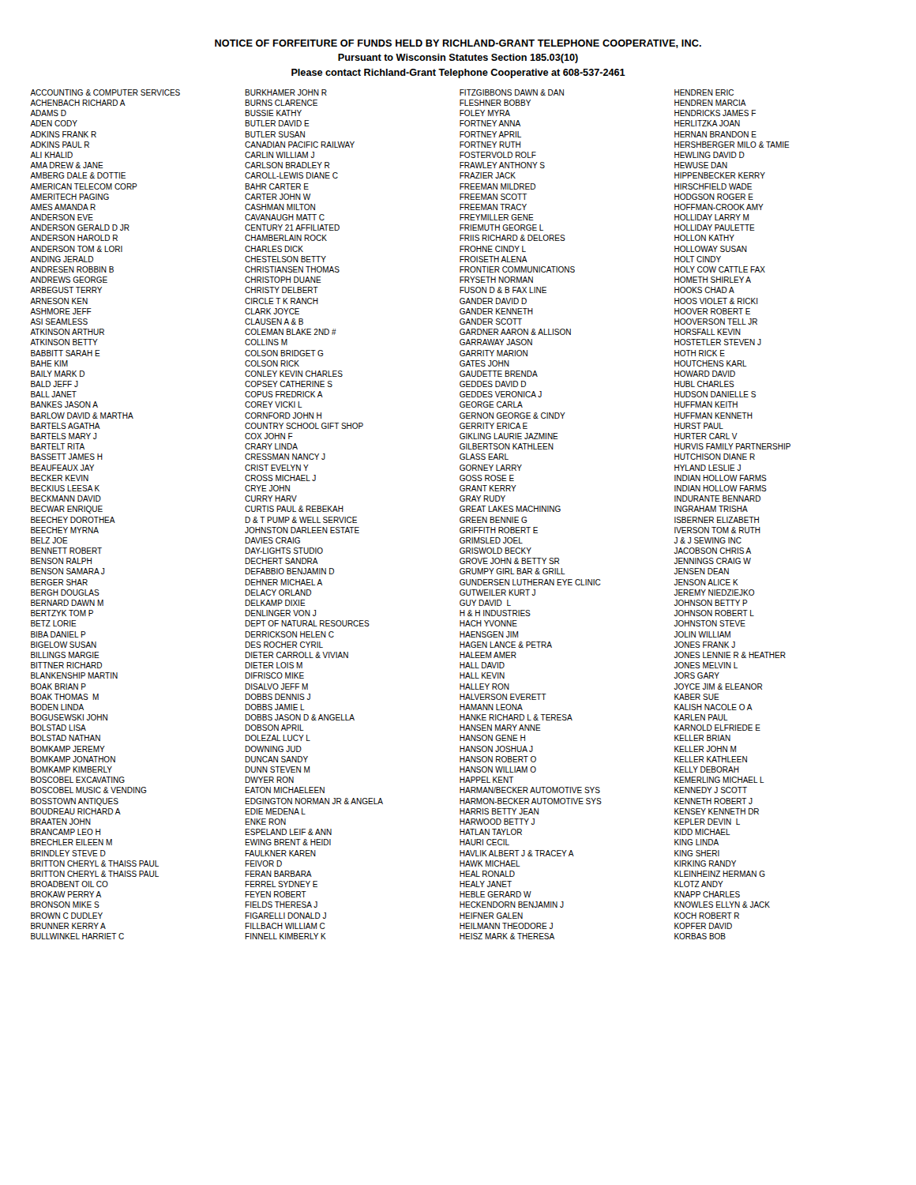NOTICE OF FORFEITURE OF FUNDS HELD BY RICHLAND-GRANT TELEPHONE COOPERATIVE, INC.
Pursuant to Wisconsin Statutes Section 185.03(10)
Please contact Richland-Grant Telephone Cooperative at 608-537-2461
ACCOUNTING & COMPUTER SERVICES
ACHENBACH RICHARD A
ADAMS D
ADEN CODY
ADKINS FRANK R
ADKINS PAUL R
ALI KHALID
AMA DREW & JANE
AMBERG DALE & DOTTIE
AMERICAN TELECOM CORP
AMERITECH PAGING
AMES AMANDA R
ANDERSON EVE
ANDERSON GERALD D JR
ANDERSON HAROLD R
ANDERSON TOM & LORI
ANDING JERALD
ANDRESEN ROBBIN B
ANDREWS GEORGE
ARBEGUST TERRY
ARNESON KEN
ASHMORE JEFF
ASI SEAMLESS
ATKINSON ARTHUR
ATKINSON BETTY
BABBITT SARAH E
BAHE KIM
BAILY MARK D
BALD JEFF J
BALL JANET
BANKES JASON A
BARLOW DAVID & MARTHA
BARTELS AGATHA
BARTELS MARY J
BARTELT RITA
BASSETT JAMES H
BEAUFEAUX JAY
BECKER KEVIN
BECKIUS LEESA K
BECKMANN DAVID
BECWAR ENRIQUE
BEECHEY DOROTHEA
BEECHEY MYRNA
BELZ JOE
BENNETT ROBERT
BENSON RALPH
BENSON SAMARA J
BERGER SHAR
BERGH DOUGLAS
BERNARD DAWN M
BERTZYK TOM P
BETZ LORIE
BIBA DANIEL P
BIGELOW SUSAN
BILLINGS MARGIE
BITTNER RICHARD
BLANKENSHIP MARTIN
BOAK BRIAN P
BOAK THOMAS M
BODEN LINDA
BOGUSEWSKI JOHN
BOLSTAD LISA
BOLSTAD NATHAN
BOMKAMP JEREMY
BOMKAMP JONATHON
BOMKAMP KIMBERLY
BOSCOBEL EXCAVATING
BOSCOBEL MUSIC & VENDING
BOSSTOWN ANTIQUES
BOUDREAU RICHARD A
BRAATEN JOHN
BRANCAMP LEO H
BRECHLER EILEEN M
BRINDLEY STEVE D
BRITTON CHERYL & THAISS PAUL
BRITTON CHERYL & THAISS PAUL
BROADBENT OIL CO
BROKAW PERRY A
BRONSON MIKE S
BROWN C DUDLEY
BRUNNER KERRY A
BULLWINKEL HARRIET C
BURKHAMER JOHN R
BURNS CLARENCE
BUSSIE KATHY
BUTLER DAVID E
BUTLER SUSAN
CANADIAN PACIFIC RAILWAY
CARLIN WILLIAM J
CARLSON BRADLEY R
CAROLL-LEWIS DIANE C
BAHR CARTER E
CARTER JOHN W
CASHMAN MILTON
CAVANAUGH MATT C
CENTURY 21 AFFILIATED
CHAMBERLAIN ROCK
CHARLES DICK
CHESTELSON BETTY
CHRISTIANSEN THOMAS
CHRISTOPH DUANE
CHRISTY DELBERT
CIRCLE T K RANCH
CLARK JOYCE
CLAUSEN A & B
COLEMAN BLAKE 2ND #
COLLINS M
COLSON BRIDGET G
COLSON RICK
CONLEY KEVIN CHARLES
COPSEY CATHERINE S
COPUS FREDRICK A
COREY VICKI L
CORNFORD JOHN H
COUNTRY SCHOOL GIFT SHOP
COX JOHN F
CRARY LINDA
CRESSMAN NANCY J
CRIST EVELYN Y
CROSS MICHAEL J
CRYE JOHN
CURRY HARV
CURTIS PAUL & REBEKAH
D & T PUMP & WELL SERVICE
JOHNSTON DARLEEN ESTATE
DAVIES CRAIG
DAY-LIGHTS STUDIO
DECHERT SANDRA
DEFABBIO BENJAMIN D
DEHNER MICHAEL A
DELACY ORLAND
DELKAMP DIXIE
DENLINGER VON J
DEPT OF NATURAL RESOURCES
DERRICKSON HELEN C
DES ROCHER CYRIL
DIETER CARROLL & VIVIAN
DIETER LOIS M
DIFRISCO MIKE
DISALVO JEFF M
DOBBS DENNIS J
DOBBS JAMIE L
DOBBS JASON D & ANGELLA
DOBSON APRIL
DOLEZAL LUCY L
DOWNING JUD
DUNCAN SANDY
DUNN STEVEN M
DWYER RON
EATON MICHAELEEN
EDGINGTON NORMAN JR & ANGELA
EDIE MEDENA L
ENKE RON
ESPELAND LEIF & ANN
EWING BRENT & HEIDI
FAULKNER KAREN
FEIVOR D
FERAN BARBARA
FERREL SYDNEY E
FEYEN ROBERT
FIELDS THERESA J
FIGARELLI DONALD J
FILLBACH WILLIAM C
FINNELL KIMBERLY K
FITZGIBBONS DAWN & DAN
FLESHNER BOBBY
FOLEY MYRA
FORTNEY ANNA
FORTNEY APRIL
FORTNEY RUTH
FOSTERVOLD ROLF
FRAWLEY ANTHONY S
FRAZIER JACK
FREEMAN MILDRED
FREEMAN SCOTT
FREEMAN TRACY
FREYMILLER GENE
FRIEMUTH GEORGE L
FRIIS RICHARD & DELORES
FROHNE CINDY L
FROISETH ALENA
FRONTIER COMMUNICATIONS
FRYSETH NORMAN
FUSON D & B FAX LINE
GANDER DAVID D
GANDER KENNETH
GANDER SCOTT
GARDNER AARON & ALLISON
GARRAWAY JASON
GARRITY MARION
GATES JOHN
GAUDETTE BRENDA
GEDDES DAVID D
GEDDES VERONICA J
GEORGE CARLA
GERNON GEORGE & CINDY
GERRITY ERICA E
GIKLING LAURIE JAZMINE
GILBERTSON KATHLEEN
GLASS EARL
GORNEY LARRY
GOSS ROSE E
GRANT KERRY
GRAY RUDY
GREAT LAKES MACHINING
GREEN BENNIE G
GRIFFITH ROBERT E
GRIMSLED JOEL
GRISWOLD BECKY
GROVE JOHN & BETTY SR
GRUMPY GIRL BAR & GRILL
GUNDERSEN LUTHERAN EYE CLINIC
GUTWEILER KURT J
GUY DAVID L
H & H INDUSTRIES
HACH YVONNE
HAENSGEN JIM
HAGEN LANCE & PETRA
HALEEM AMER
HALL DAVID
HALL KEVIN
HALLEY RON
HALVERSON EVERETT
HAMANN LEONA
HANKE RICHARD L & TERESA
HANSEN MARY ANNE
HANSON GENE H
HANSON JOSHUA J
HANSON ROBERT O
HANSON WILLIAM O
HAPPEL KENT
HARMAN/BECKER AUTOMOTIVE SYS
HARMON-BECKER AUTOMOTIVE SYS
HARRIS BETTY JEAN
HARWOOD BETTY J
HATLAN TAYLOR
HAURI CECIL
HAVLIK ALBERT J & TRACEY A
HAWK MICHAEL
HEAL RONALD
HEALY JANET
HEBLE GERARD W
HECKENDORN BENJAMIN J
HEIFNER GALEN
HEILMANN THEODORE J
HEISZ MARK & THERESA
HENDREN ERIC
HENDREN MARCIA
HENDRICKS JAMES F
HERLITZKA JOAN
HERNAN BRANDON E
HERSHBERGER MILO & TAMIE
HEWLING DAVID D
HEWUSE DAN
HIPPENBECKER KERRY
HIRSCHFIELD WADE
HODGSON ROGER E
HOFFMAN-CROOK AMY
HOLLIDAY LARRY M
HOLLIDAY PAULETTE
HOLLON KATHY
HOLLOWAY SUSAN
HOLT CINDY
HOLY COW CATTLE FAX
HOMETH SHIRLEY A
HOOKS CHAD A
HOOS VIOLET & RICKI
HOOVER ROBERT E
HOOVERSON TELL JR
HORSFALL KEVIN
HOSTETLER STEVEN J
HOTH RICK E
HOUTCHENS KARL
HOWARD DAVID
HUBL CHARLES
HUDSON DANIELLE S
HUFFMAN KEITH
HUFFMAN KENNETH
HURST PAUL
HURTER CARL V
HURVIS FAMILY PARTNERSHIP
HUTCHISON DIANE R
HYLAND LESLIE J
INDIAN HOLLOW FARMS
INDIAN HOLLOW FARMS
INDURANTE BENNARD
INGRAHAM TRISHA
ISBERNER ELIZABETH
IVERSON TOM & RUTH
J & J SEWING INC
JACOBSON CHRIS A
JENNINGS CRAIG W
JENSEN DEAN
JENSON ALICE K
JEREMY NIEDZIEJKO
JOHNSON BETTY P
JOHNSON ROBERT L
JOHNSTON STEVE
JOLIN WILLIAM
JONES FRANK J
JONES LENNIE R & HEATHER
JONES MELVIN L
JORS GARY
JOYCE JIM & ELEANOR
KABER SUE
KALISH NACOLE O A
KARLEN PAUL
KARNOLD ELFRIEDE E
KELLER BRIAN
KELLER JOHN M
KELLER KATHLEEN
KELLY DEBORAH
KEMERLING MICHAEL L
KENNEDY J SCOTT
KENNETH ROBERT J
KENSEY KENNETH DR
KEPLER DEVIN L
KIDD MICHAEL
KING LINDA
KING SHERI
KIRKING RANDY
KLEINHEINZ HERMAN G
KLOTZ ANDY
KNAPP CHARLES
KNOWLES ELLYN & JACK
KOCH ROBERT R
KOPFER DAVID
KORBAS BOB